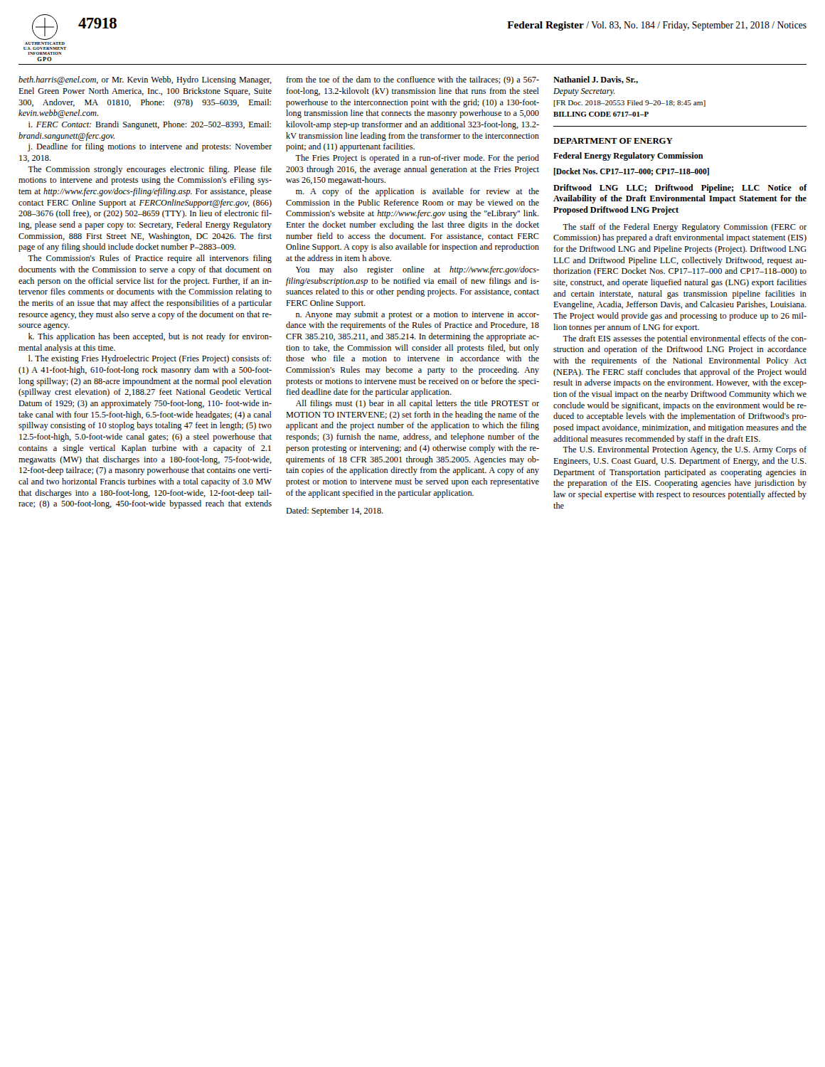Authenticated
U.S. Government
Information
GPO
47918
Federal Register / Vol. 83, No. 184 / Friday, September 21, 2018 / Notices
beth.harris@enel.com, or Mr. Kevin Webb, Hydro Licensing Manager, Enel Green Power North America, Inc., 100 Brickstone Square, Suite 300, Andover, MA 01810, Phone: (978) 935–6039, Email: kevin.webb@enel.com.
i. FERC Contact: Brandi Sangunett, Phone: 202–502–8393, Email: brandi.sangunett@ferc.gov.
j. Deadline for filing motions to intervene and protests: November 13, 2018.
The Commission strongly encourages electronic filing. Please file motions to intervene and protests using the Commission's eFiling system at http://www.ferc.gov/docs-filing/efiling.asp. For assistance, please contact FERC Online Support at FERCOnlineSupport@ferc.gov, (866) 208–3676 (toll free), or (202) 502–8659 (TTY). In lieu of electronic filing, please send a paper copy to: Secretary, Federal Energy Regulatory Commission, 888 First Street NE, Washington, DC 20426. The first page of any filing should include docket number P–2883–009.
The Commission's Rules of Practice require all intervenors filing documents with the Commission to serve a copy of that document on each person on the official service list for the project. Further, if an intervenor files comments or documents with the Commission relating to the merits of an issue that may affect the responsibilities of a particular resource agency, they must also serve a copy of the document on that resource agency.
k. This application has been accepted, but is not ready for environmental analysis at this time.
l. The existing Fries Hydroelectric Project (Fries Project) consists of: (1) A 41-foot-high, 610-foot-long rock masonry dam with a 500-foot-long spillway; (2) an 88-acre impoundment at the normal pool elevation (spillway crest elevation) of 2,188.27 feet National Geodetic Vertical Datum of 1929; (3) an approximately 750-foot-long, 110- foot-wide intake canal with four 15.5-foot-high, 6.5-foot-wide headgates; (4) a canal spillway consisting of 10 stoplog bays totaling 47 feet in length; (5) two 12.5-foot-high, 5.0-foot-wide canal gates; (6) a steel powerhouse that contains a single vertical Kaplan turbine with a capacity of 2.1 megawatts (MW) that discharges into a 180-foot-long, 75-foot-wide, 12-foot-deep tailrace; (7) a masonry powerhouse that contains one vertical and two horizontal Francis turbines with a total capacity of 3.0 MW that discharges into a 180-foot-long, 120-foot-wide, 12-foot-deep tailrace; (8) a 500-foot-long, 450-foot-wide bypassed reach that extends from the toe of the dam to the confluence with the tailraces; (9) a 567-foot-long, 13.2-kilovolt (kV) transmission line that runs from the steel powerhouse to the interconnection point with the grid; (10) a 130-foot-long transmission line that connects the masonry powerhouse to a 5,000 kilovolt-amp step-up transformer and an additional 323-foot-long, 13.2-kV transmission line leading from the transformer to the interconnection point; and (11) appurtenant facilities.
The Fries Project is operated in a run-of-river mode. For the period 2003 through 2016, the average annual generation at the Fries Project was 26,150 megawatt-hours.
m. A copy of the application is available for review at the Commission in the Public Reference Room or may be viewed on the Commission's website at http://www.ferc.gov using the ''eLibrary'' link. Enter the docket number excluding the last three digits in the docket number field to access the document. For assistance, contact FERC Online Support. A copy is also available for inspection and reproduction at the address in item h above.
You may also register online at http://www.ferc.gov/docs-filing/esubscription.asp to be notified via email of new filings and issuances related to this or other pending projects. For assistance, contact FERC Online Support.
n. Anyone may submit a protest or a motion to intervene in accordance with the requirements of the Rules of Practice and Procedure, 18 CFR 385.210, 385.211, and 385.214. In determining the appropriate action to take, the Commission will consider all protests filed, but only those who file a motion to intervene in accordance with the Commission's Rules may become a party to the proceeding. Any protests or motions to intervene must be received on or before the specified deadline date for the particular application.
All filings must (1) bear in all capital letters the title PROTEST or MOTION TO INTERVENE; (2) set forth in the heading the name of the applicant and the project number of the application to which the filing responds; (3) furnish the name, address, and telephone number of the person protesting or intervening; and (4) otherwise comply with the requirements of 18 CFR 385.2001 through 385.2005. Agencies may obtain copies of the application directly from the applicant. A copy of any protest or motion to intervene must be served upon each representative of the applicant specified in the particular application.
Dated: September 14, 2018.
Nathaniel J. Davis, Sr.,
Deputy Secretary.
[FR Doc. 2018–20553 Filed 9–20–18; 8:45 am]
BILLING CODE 6717–01–P
DEPARTMENT OF ENERGY
Federal Energy Regulatory Commission
[Docket Nos. CP17–117–000; CP17–118–000]
Driftwood LNG LLC; Driftwood Pipeline; LLC Notice of Availability of the Draft Environmental Impact Statement for the Proposed Driftwood LNG Project
The staff of the Federal Energy Regulatory Commission (FERC or Commission) has prepared a draft environmental impact statement (EIS) for the Driftwood LNG and Pipeline Projects (Project). Driftwood LNG LLC and Driftwood Pipeline LLC, collectively Driftwood, request authorization (FERC Docket Nos. CP17–117–000 and CP17–118–000) to site, construct, and operate liquefied natural gas (LNG) export facilities and certain interstate, natural gas transmission pipeline facilities in Evangeline, Acadia, Jefferson Davis, and Calcasieu Parishes, Louisiana. The Project would provide gas and processing to produce up to 26 million tonnes per annum of LNG for export.
The draft EIS assesses the potential environmental effects of the construction and operation of the Driftwood LNG Project in accordance with the requirements of the National Environmental Policy Act (NEPA). The FERC staff concludes that approval of the Project would result in adverse impacts on the environment. However, with the exception of the visual impact on the nearby Driftwood Community which we conclude would be significant, impacts on the environment would be reduced to acceptable levels with the implementation of Driftwood's proposed impact avoidance, minimization, and mitigation measures and the additional measures recommended by staff in the draft EIS.
The U.S. Environmental Protection Agency, the U.S. Army Corps of Engineers, U.S. Coast Guard, U.S. Department of Energy, and the U.S. Department of Transportation participated as cooperating agencies in the preparation of the EIS. Cooperating agencies have jurisdiction by law or special expertise with respect to resources potentially affected by the